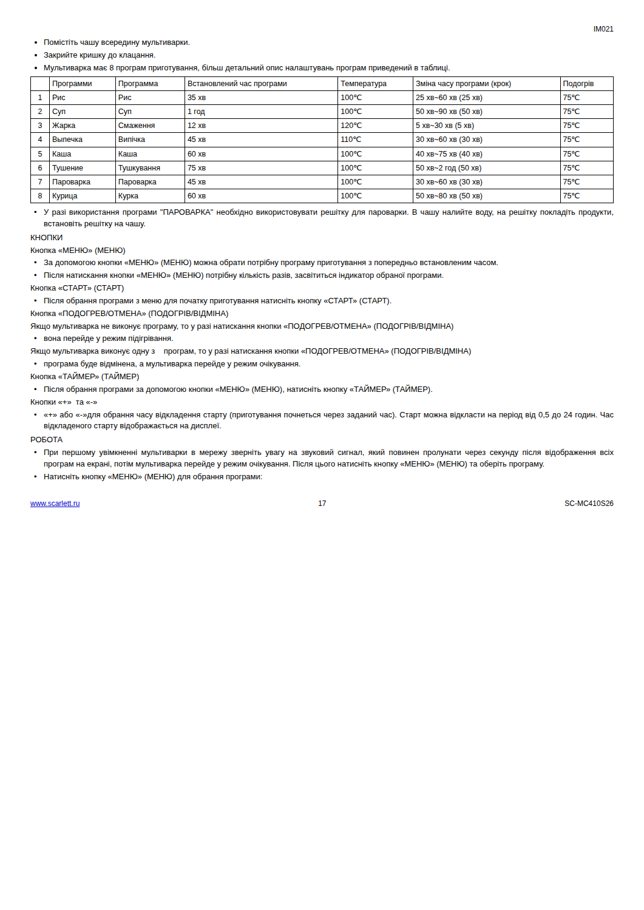IM021
Помістіть чашу всередину мультиварки.
Закрийте кришку до клацання.
Мультиварка має 8 програм приготування, більш детальний опис налаштувань програм приведений в таблиці.
| | Программи | Программа | Встановлений час програми | Температура | Зміна часу програми (крок) | Подогрів |
| 1 | Рис | Рис | 35 хв | 100℃ | 25 хв~60 хв (25 хв) | 75℃ |
| 2 | Суп | Суп | 1 год | 100℃ | 50 хв~90 хв (50 хв) | 75℃ |
| 3 | Жарка | Смаження | 12 хв | 120℃ | 5 хв~30 хв (5 хв) | 75℃ |
| 4 | Выпечка | Випічка | 45 хв | 110℃ | 30 хв~60 хв (30 хв) | 75℃ |
| 5 | Каша | Каша | 60 хв | 100℃ | 40 хв~75 хв (40 хв) | 75℃ |
| 6 | Тушение | Тушкування | 75 хв | 100℃ | 50 хв~2 год (50 хв) | 75℃ |
| 7 | Пароварка | Пароварка | 45 хв | 100℃ | 30 хв~60 хв (30 хв) | 75℃ |
| 8 | Курица | Курка | 60 хв | 100℃ | 50 хв~80 хв (50 хв) | 75℃ |
У разі використання програми "ПАРОВАРКА" необхідно використовувати решітку для пароварки. В чашу налийте воду, на решітку покладіть продукти, встановіть решітку на чашу.
КНОПКИ
Кнопка «МЕНЮ» (МЕНЮ)
За допомогою кнопки «МЕНЮ» (МЕНЮ) можна обрати потрібну програму приготування з попередньо встановленим часом.
Після натискання кнопки «МЕНЮ» (МЕНЮ) потрібну кількість разів, засвітиться індикатор обраної програми.
Кнопка «СТАРТ» (СТАРТ)
Після обрання програми з меню для початку приготування натисніть кнопку «СТАРТ» (СТАРТ).
Кнопка «ПОДОГРЕВ/ОТМЕНА» (ПОДОГРІВ/ВІДМІНА)
Якщо мультиварка не виконує програму, то у разі натискання кнопки «ПОДОГРЕВ/ОТМЕНА» (ПОДОГРІВ/ВІДМІНА)
вона перейде у режим підігрівання.
Якщо мультиварка виконує одну з програм, то у разі натискання кнопки «ПОДОГРЕВ/ОТМЕНА» (ПОДОГРІВ/ВІДМІНА)
програма буде відмінена, а мультиварка перейде у режим очікування.
Кнопка «ТАЙМЕР» (ТАЙМЕР)
Після обрання програми за допомогою кнопки «МЕНЮ» (МЕНЮ), натисніть кнопку «ТАЙМЕР» (ТАЙМЕР).
Кнопки «+» та «-»
«+» або «-»для обрання часу відкладення старту (приготування почнеться через заданий час). Старт можна відкласти на період від 0,5 до 24 годин. Час відкладеного старту відображається на дисплеї.
РОБОТА
При першому увімкненні мультиварки в мережу зверніть увагу на звуковий сигнал, який повинен пролунати через секунду після відображення всіх програм на екрані, потім мультиварка перейде у режим очікування. Після цього натисніть кнопку «МЕНЮ» (МЕНЮ) та оберіть програму.
Натисніть кнопку «МЕНЮ» (МЕНЮ) для обрання програми:
www.scarlett.ru 17 SC-MC410S26